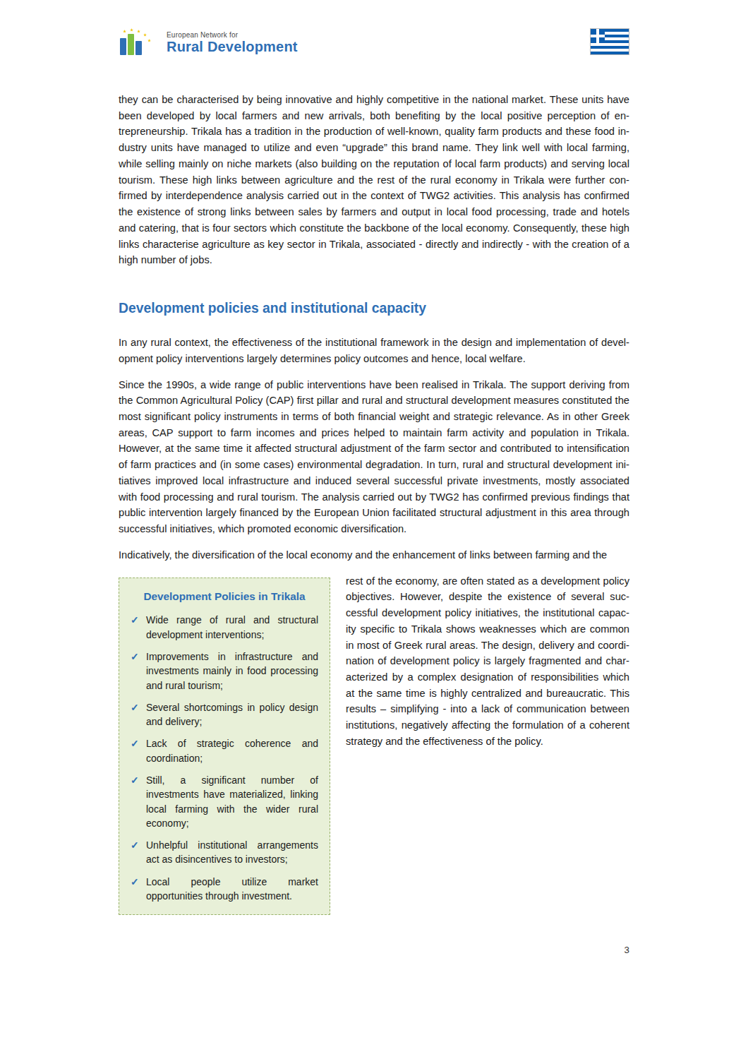European Network for
Rural Development
they can be characterised by being innovative and highly competitive in the national market. These units have been developed by local farmers and new arrivals, both benefiting by the local positive perception of entrepreneurship. Trikala has a tradition in the production of well-known, quality farm products and these food industry units have managed to utilize and even “upgrade” this brand name. They link well with local farming, while selling mainly on niche markets (also building on the reputation of local farm products) and serving local tourism. These high links between agriculture and the rest of the rural economy in Trikala were further confirmed by interdependence analysis carried out in the context of TWG2 activities. This analysis has confirmed the existence of strong links between sales by farmers and output in local food processing, trade and hotels and catering, that is four sectors which constitute the backbone of the local economy. Consequently, these high links characterise agriculture as key sector in Trikala, associated - directly and indirectly - with the creation of a high number of jobs.
Development policies and institutional capacity
In any rural context, the effectiveness of the institutional framework in the design and implementation of development policy interventions largely determines policy outcomes and hence, local welfare.
Since the 1990s, a wide range of public interventions have been realised in Trikala. The support deriving from the Common Agricultural Policy (CAP) first pillar and rural and structural development measures constituted the most significant policy instruments in terms of both financial weight and strategic relevance. As in other Greek areas, CAP support to farm incomes and prices helped to maintain farm activity and population in Trikala. However, at the same time it affected structural adjustment of the farm sector and contributed to intensification of farm practices and (in some cases) environmental degradation. In turn, rural and structural development initiatives improved local infrastructure and induced several successful private investments, mostly associated with food processing and rural tourism. The analysis carried out by TWG2 has confirmed previous findings that public intervention largely financed by the European Union facilitated structural adjustment in this area through successful initiatives, which promoted economic diversification.
Indicatively, the diversification of the local economy and the enhancement of links between farming and the
Development Policies in Trikala
Wide range of rural and structural development interventions;
Improvements in infrastructure and investments mainly in food processing and rural tourism;
Several shortcomings in policy design and delivery;
Lack of strategic coherence and coordination;
Still, a significant number of investments have materialized, linking local farming with the wider rural economy;
Unhelpful institutional arrangements act as disincentives to investors;
Local people utilize market opportunities through investment.
rest of the economy, are often stated as a development policy objectives. However, despite the existence of several successful development policy initiatives, the institutional capacity specific to Trikala shows weaknesses which are common in most of Greek rural areas. The design, delivery and coordination of development policy is largely fragmented and characterized by a complex designation of responsibilities which at the same time is highly centralized and bureaucratic. This results – simplifying - into a lack of communication between institutions, negatively affecting the formulation of a coherent strategy and the effectiveness of the policy.
3